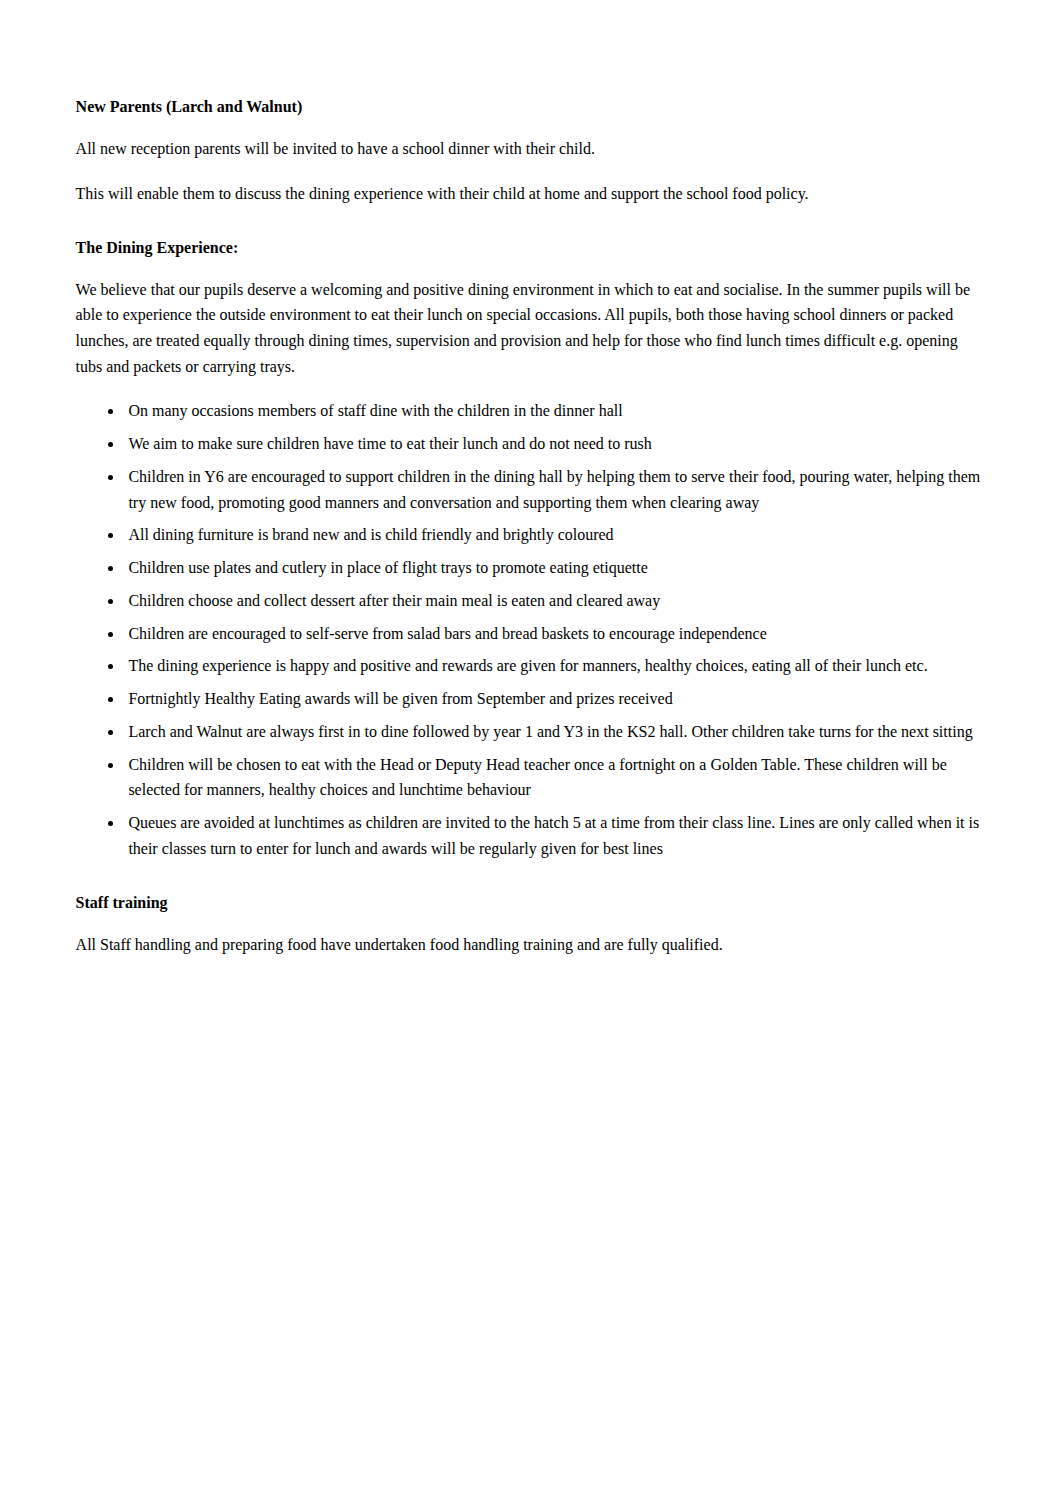New Parents (Larch and Walnut)
All new reception parents will be invited to have a school dinner with their child.
This will enable them to discuss the dining experience with their child at home and support the school food policy.
The Dining Experience:
We believe that our pupils deserve a welcoming and positive dining environment in which to eat and socialise. In the summer pupils will be able to experience the outside environment to eat their lunch on special occasions. All pupils, both those having school dinners or packed lunches, are treated equally through dining times, supervision and provision and help for those who find lunch times difficult e.g. opening tubs and packets or carrying trays.
On many occasions members of staff dine with the children in the dinner hall
We aim to make sure children have time to eat their lunch and do not need to rush
Children in Y6 are encouraged to support children in the dining hall by helping them to serve their food, pouring water, helping them try new food, promoting good manners and conversation and supporting them when clearing away
All dining furniture is brand new and is child friendly and brightly coloured
Children use plates and cutlery in place of flight trays to promote eating etiquette
Children choose and collect dessert after their main meal is eaten and cleared away
Children are encouraged to self-serve from salad bars and bread baskets to encourage independence
The dining experience is happy and positive and rewards are given for manners, healthy choices, eating all of their lunch etc.
Fortnightly Healthy Eating awards will be given from September and prizes received
Larch and Walnut are always first in to dine followed by year 1 and Y3 in the KS2 hall. Other children take turns for the next sitting
Children will be chosen to eat with the Head or Deputy Head teacher once a fortnight on a Golden Table. These children will be selected for manners, healthy choices and lunchtime behaviour
Queues are avoided at lunchtimes as children are invited to the hatch 5 at a time from their class line. Lines are only called when it is their classes turn to enter for lunch and awards will be regularly given for best lines
Staff training
All Staff handling and preparing food have undertaken food handling training and are fully qualified.